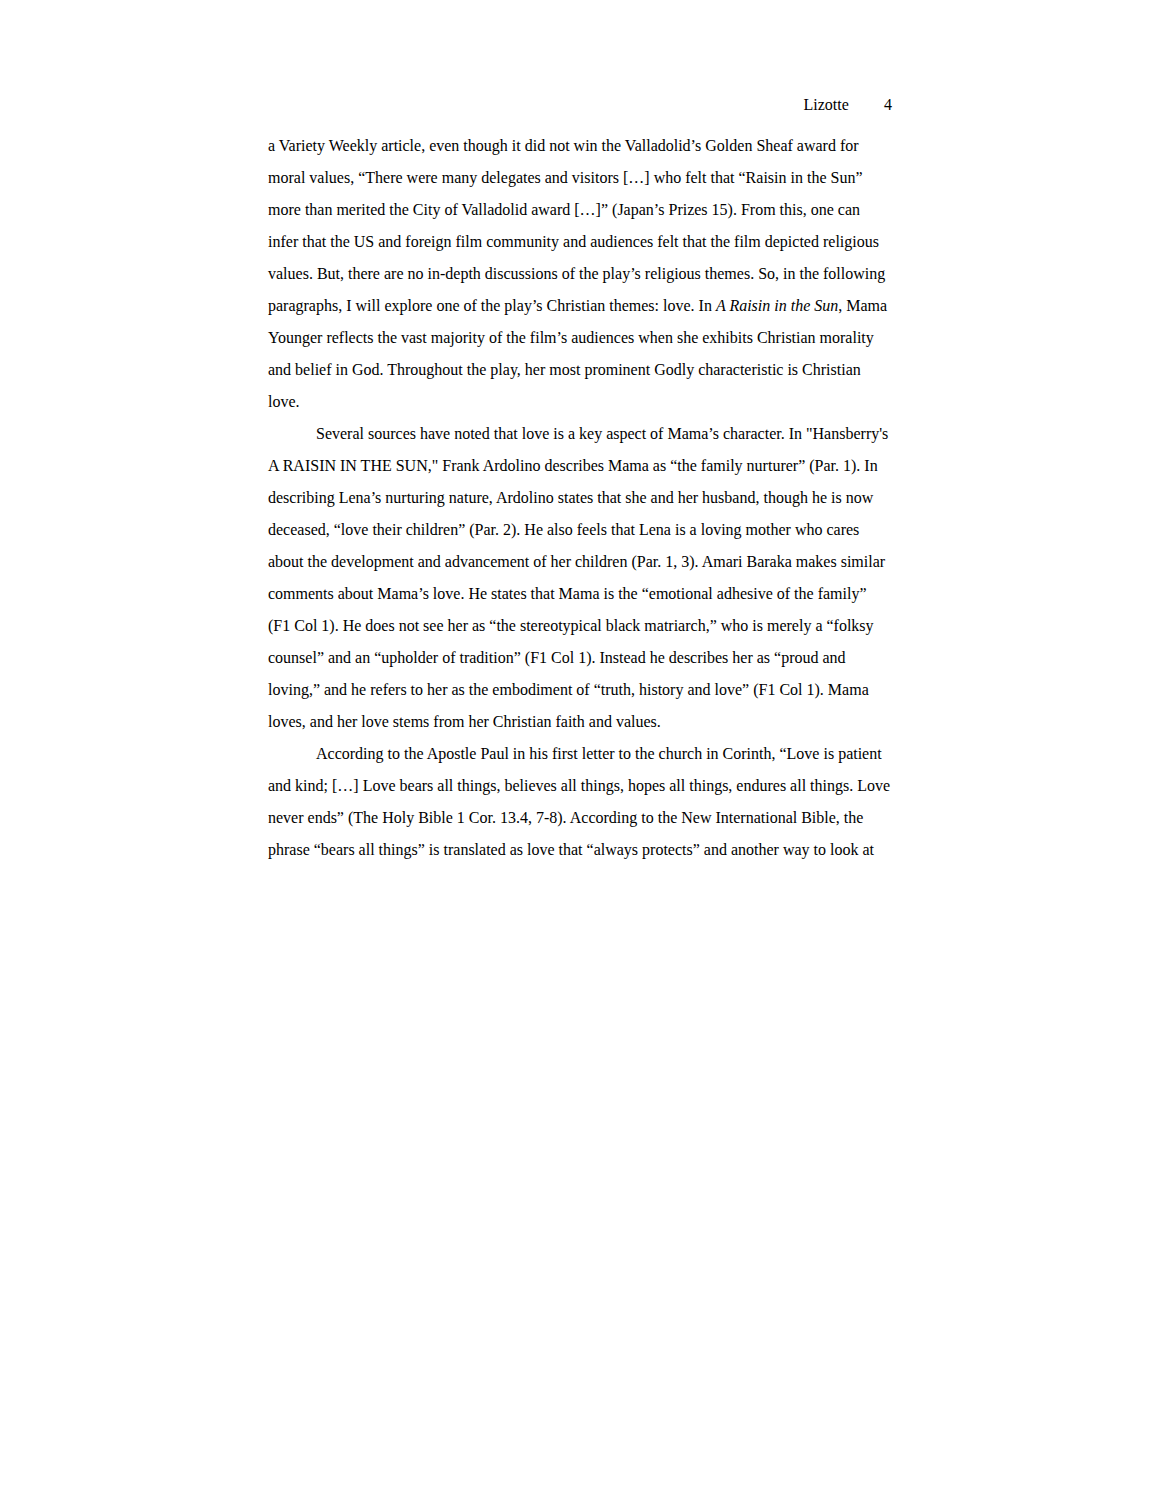Lizotte 4
a Variety Weekly article, even though it did not win the Valladolid’s Golden Sheaf award for moral values, “There were many delegates and visitors […] who felt that “Raisin in the Sun” more than merited the City of Valladolid award […]” (Japan’s Prizes 15). From this, one can infer that the US and foreign film community and audiences felt that the film depicted religious values. But, there are no in-depth discussions of the play’s religious themes. So, in the following paragraphs, I will explore one of the play’s Christian themes: love. In A Raisin in the Sun, Mama Younger reflects the vast majority of the film’s audiences when she exhibits Christian morality and belief in God. Throughout the play, her most prominent Godly characteristic is Christian love.
Several sources have noted that love is a key aspect of Mama’s character. In "Hansberry's A RAISIN IN THE SUN," Frank Ardolino describes Mama as “the family nurturer” (Par. 1). In describing Lena’s nurturing nature, Ardolino states that she and her husband, though he is now deceased, “love their children” (Par. 2). He also feels that Lena is a loving mother who cares about the development and advancement of her children (Par. 1, 3). Amari Baraka makes similar comments about Mama’s love. He states that Mama is the “emotional adhesive of the family” (F1 Col 1). He does not see her as “the stereotypical black matriarch,” who is merely a “folksy counsel” and an “upholder of tradition” (F1 Col 1). Instead he describes her as “proud and loving,” and he refers to her as the embodiment of “truth, history and love” (F1 Col 1). Mama loves, and her love stems from her Christian faith and values.
According to the Apostle Paul in his first letter to the church in Corinth, “Love is patient and kind; […] Love bears all things, believes all things, hopes all things, endures all things. Love never ends” (The Holy Bible 1 Cor. 13.4, 7-8). According to the New International Bible, the phrase “bears all things” is translated as love that “always protects” and another way to look at